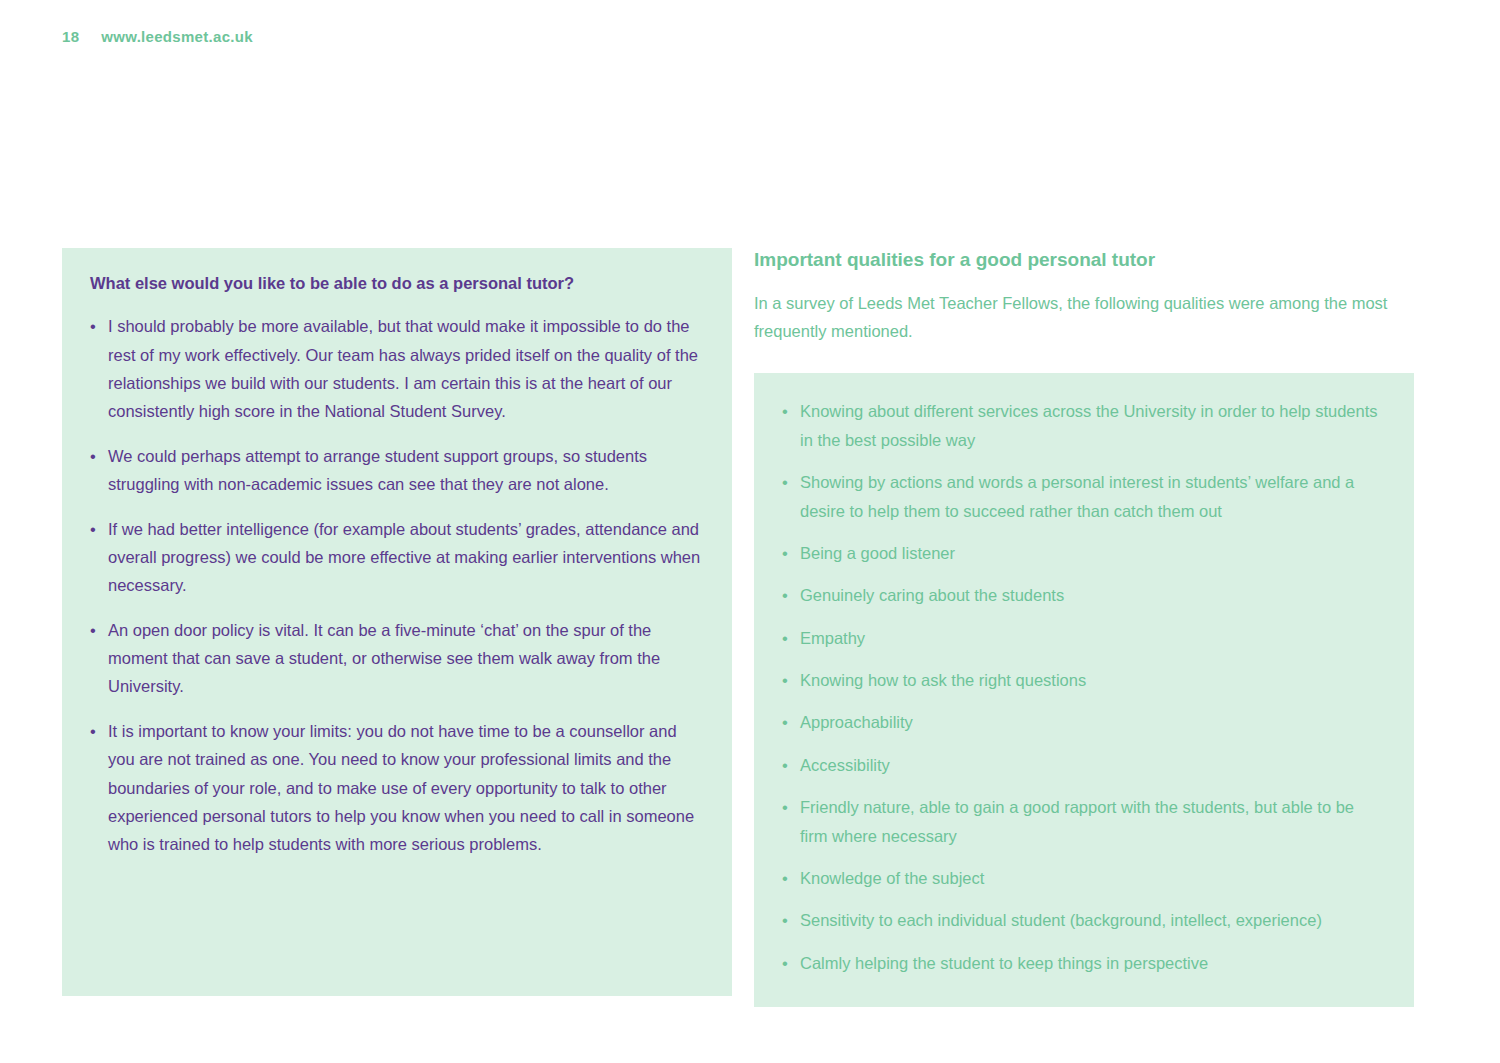18www.leedsmet.ac.uk
What else would you like to be able to do as a personal tutor?
I should probably be more available, but that would make it impossible to do the rest of my work effectively. Our team has always prided itself on the quality of the relationships we build with our students. I am certain this is at the heart of our consistently high score in the National Student Survey.
We could perhaps attempt to arrange student support groups, so students struggling with non-academic issues can see that they are not alone.
If we had better intelligence (for example about students’ grades, attendance and overall progress) we could be more effective at making earlier interventions when necessary.
An open door policy is vital. It can be a five-minute ‘chat’ on the spur of the moment that can save a student, or otherwise see them walk away from the University.
It is important to know your limits: you do not have time to be a counsellor and you are not trained as one. You need to know your professional limits and the boundaries of your role, and to make use of every opportunity to talk to other experienced personal tutors to help you know when you need to call in someone who is trained to help students with more serious problems.
Important qualities for a good personal tutor
In a survey of Leeds Met Teacher Fellows, the following qualities were among the most frequently mentioned.
Knowing about different services across the University in order to help students in the best possible way
Showing by actions and words a personal interest in students’ welfare and a desire to help them to succeed rather than catch them out
Being a good listener
Genuinely caring about the students
Empathy
Knowing how to ask the right questions
Approachability
Accessibility
Friendly nature, able to gain a good rapport with the students, but able to be firm where necessary
Knowledge of the subject
Sensitivity to each individual student (background, intellect, experience)
Calmly helping the student to keep things in perspective